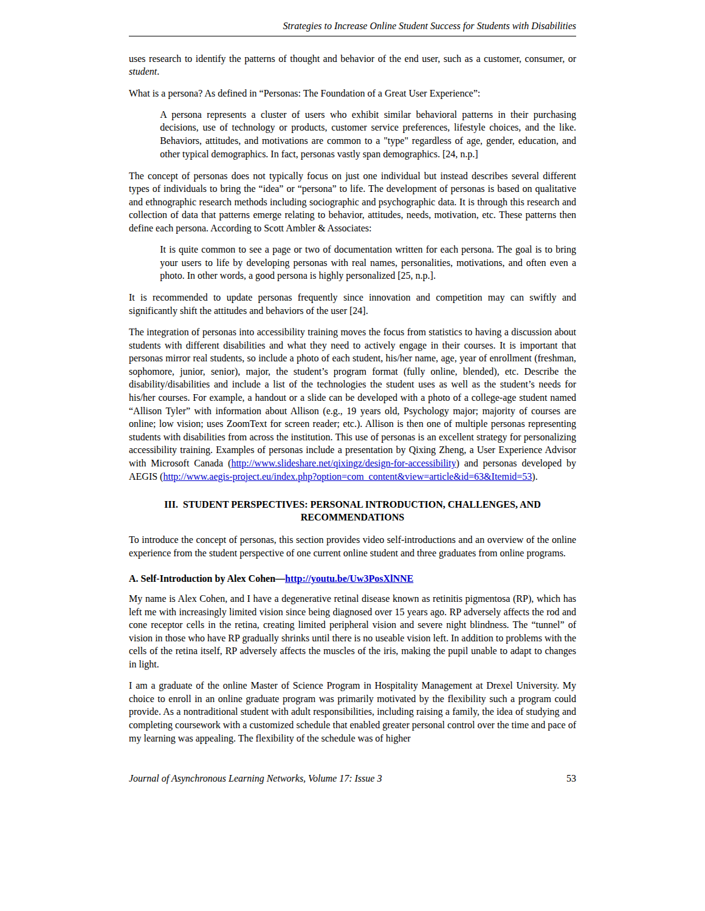Strategies to Increase Online Student Success for Students with Disabilities
uses research to identify the patterns of thought and behavior of the end user, such as a customer, consumer, or student.
What is a persona? As defined in “Personas: The Foundation of a Great User Experience”:
A persona represents a cluster of users who exhibit similar behavioral patterns in their purchasing decisions, use of technology or products, customer service preferences, lifestyle choices, and the like. Behaviors, attitudes, and motivations are common to a "type" regardless of age, gender, education, and other typical demographics. In fact, personas vastly span demographics. [24, n.p.]
The concept of personas does not typically focus on just one individual but instead describes several different types of individuals to bring the “idea” or “persona” to life. The development of personas is based on qualitative and ethnographic research methods including sociographic and psychographic data. It is through this research and collection of data that patterns emerge relating to behavior, attitudes, needs, motivation, etc. These patterns then define each persona. According to Scott Ambler & Associates:
It is quite common to see a page or two of documentation written for each persona. The goal is to bring your users to life by developing personas with real names, personalities, motivations, and often even a photo. In other words, a good persona is highly personalized [25, n.p.].
It is recommended to update personas frequently since innovation and competition may can swiftly and significantly shift the attitudes and behaviors of the user [24].
The integration of personas into accessibility training moves the focus from statistics to having a discussion about students with different disabilities and what they need to actively engage in their courses. It is important that personas mirror real students, so include a photo of each student, his/her name, age, year of enrollment (freshman, sophomore, junior, senior), major, the student’s program format (fully online, blended), etc. Describe the disability/disabilities and include a list of the technologies the student uses as well as the student’s needs for his/her courses. For example, a handout or a slide can be developed with a photo of a college-age student named “Allison Tyler” with information about Allison (e.g., 19 years old, Psychology major; majority of courses are online; low vision; uses ZoomText for screen reader; etc.). Allison is then one of multiple personas representing students with disabilities from across the institution. This use of personas is an excellent strategy for personalizing accessibility training. Examples of personas include a presentation by Qixing Zheng, a User Experience Advisor with Microsoft Canada (http://www.slideshare.net/qixingz/design-for-accessibility) and personas developed by AEGIS (http://www.aegis-project.eu/index.php?option=com_content&view=article&id=63&Itemid=53).
III. Student Perspectives: Personal Introduction, Challenges, and Recommendations
To introduce the concept of personas, this section provides video self-introductions and an overview of the online experience from the student perspective of one current online student and three graduates from online programs.
A. Self-Introduction by Alex Cohen—http://youtu.be/Uw3PosXlNNE
My name is Alex Cohen, and I have a degenerative retinal disease known as retinitis pigmentosa (RP), which has left me with increasingly limited vision since being diagnosed over 15 years ago. RP adversely affects the rod and cone receptor cells in the retina, creating limited peripheral vision and severe night blindness. The “tunnel” of vision in those who have RP gradually shrinks until there is no useable vision left. In addition to problems with the cells of the retina itself, RP adversely affects the muscles of the iris, making the pupil unable to adapt to changes in light.
I am a graduate of the online Master of Science Program in Hospitality Management at Drexel University. My choice to enroll in an online graduate program was primarily motivated by the flexibility such a program could provide. As a nontraditional student with adult responsibilities, including raising a family, the idea of studying and completing coursework with a customized schedule that enabled greater personal control over the time and pace of my learning was appealing. The flexibility of the schedule was of higher
Journal of Asynchronous Learning Networks, Volume 17: Issue 3 53